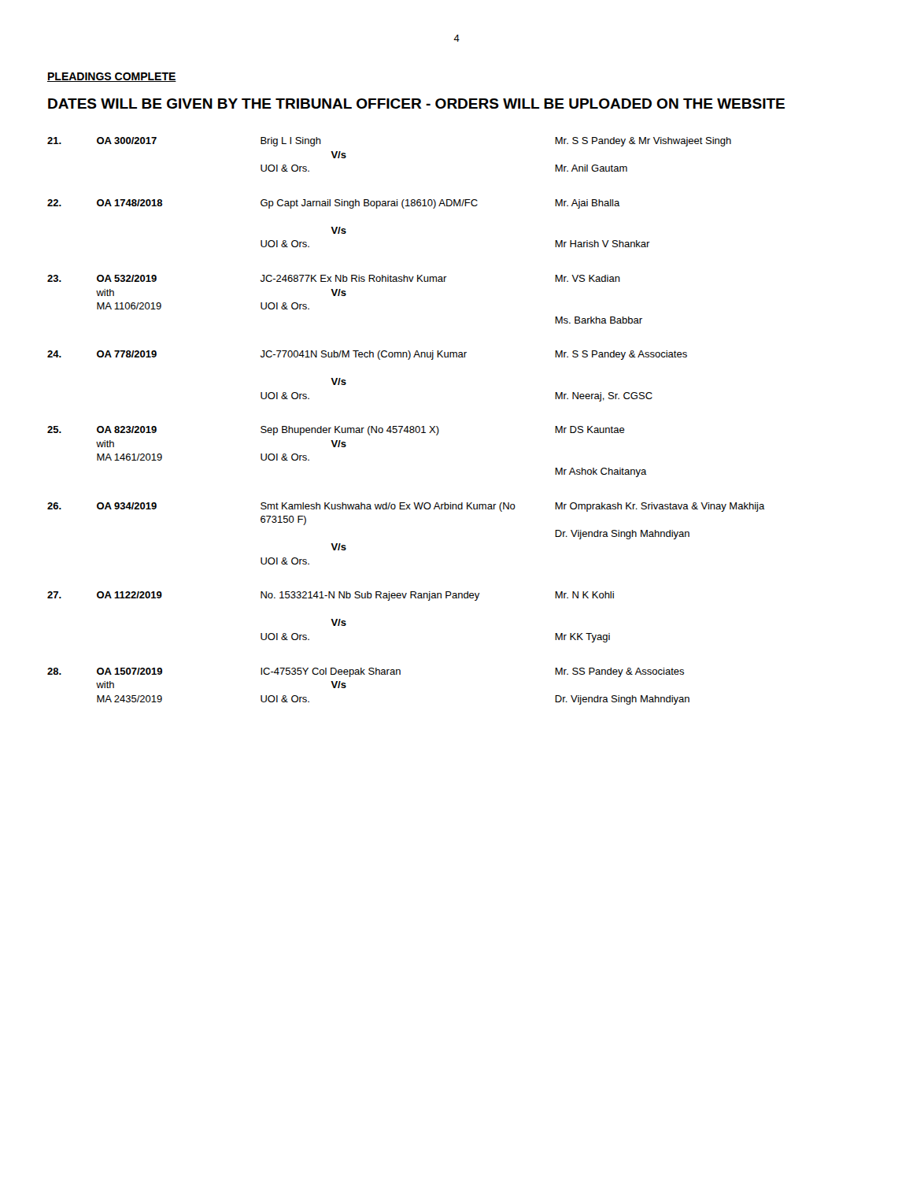4
PLEADINGS COMPLETE
DATES WILL BE GIVEN BY THE TRIBUNAL OFFICER - ORDERS WILL BE UPLOADED ON THE WEBSITE
| 21. | OA 300/2017 | Brig L I Singh V/s UOI & Ors. | Mr. S S Pandey & Mr Vishwajeet Singh Mr. Anil Gautam |
| 22. | OA 1748/2018 | Gp Capt Jarnail Singh Boparai (18610) ADM/FC V/s UOI & Ors. | Mr. Ajai Bhalla Mr Harish V Shankar |
| 23. | OA 532/2019 with MA 1106/2019 | JC-246877K Ex Nb Ris Rohitashv Kumar V/s UOI & Ors. | Mr. VS Kadian Ms. Barkha Babbar |
| 24. | OA 778/2019 | JC-770041N Sub/M Tech (Comn) Anuj Kumar V/s UOI & Ors. | Mr. S S Pandey & Associates Mr. Neeraj, Sr. CGSC |
| 25. | OA 823/2019 with MA 1461/2019 | Sep Bhupender Kumar (No 4574801 X) V/s UOI & Ors. | Mr DS Kauntae Mr Ashok Chaitanya |
| 26. | OA 934/2019 | Smt Kamlesh Kushwaha wd/o Ex WO Arbind Kumar (No 673150 F) V/s UOI & Ors. | Mr Omprakash Kr. Srivastava & Vinay Makhija Dr. Vijendra Singh Mahndiyan |
| 27. | OA 1122/2019 | No. 15332141-N Nb Sub Rajeev Ranjan Pandey V/s UOI & Ors. | Mr. N K Kohli Mr KK Tyagi |
| 28. | OA 1507/2019 with MA 2435/2019 | IC-47535Y Col Deepak Sharan V/s UOI & Ors. | Mr. SS Pandey & Associates Dr. Vijendra Singh Mahndiyan |